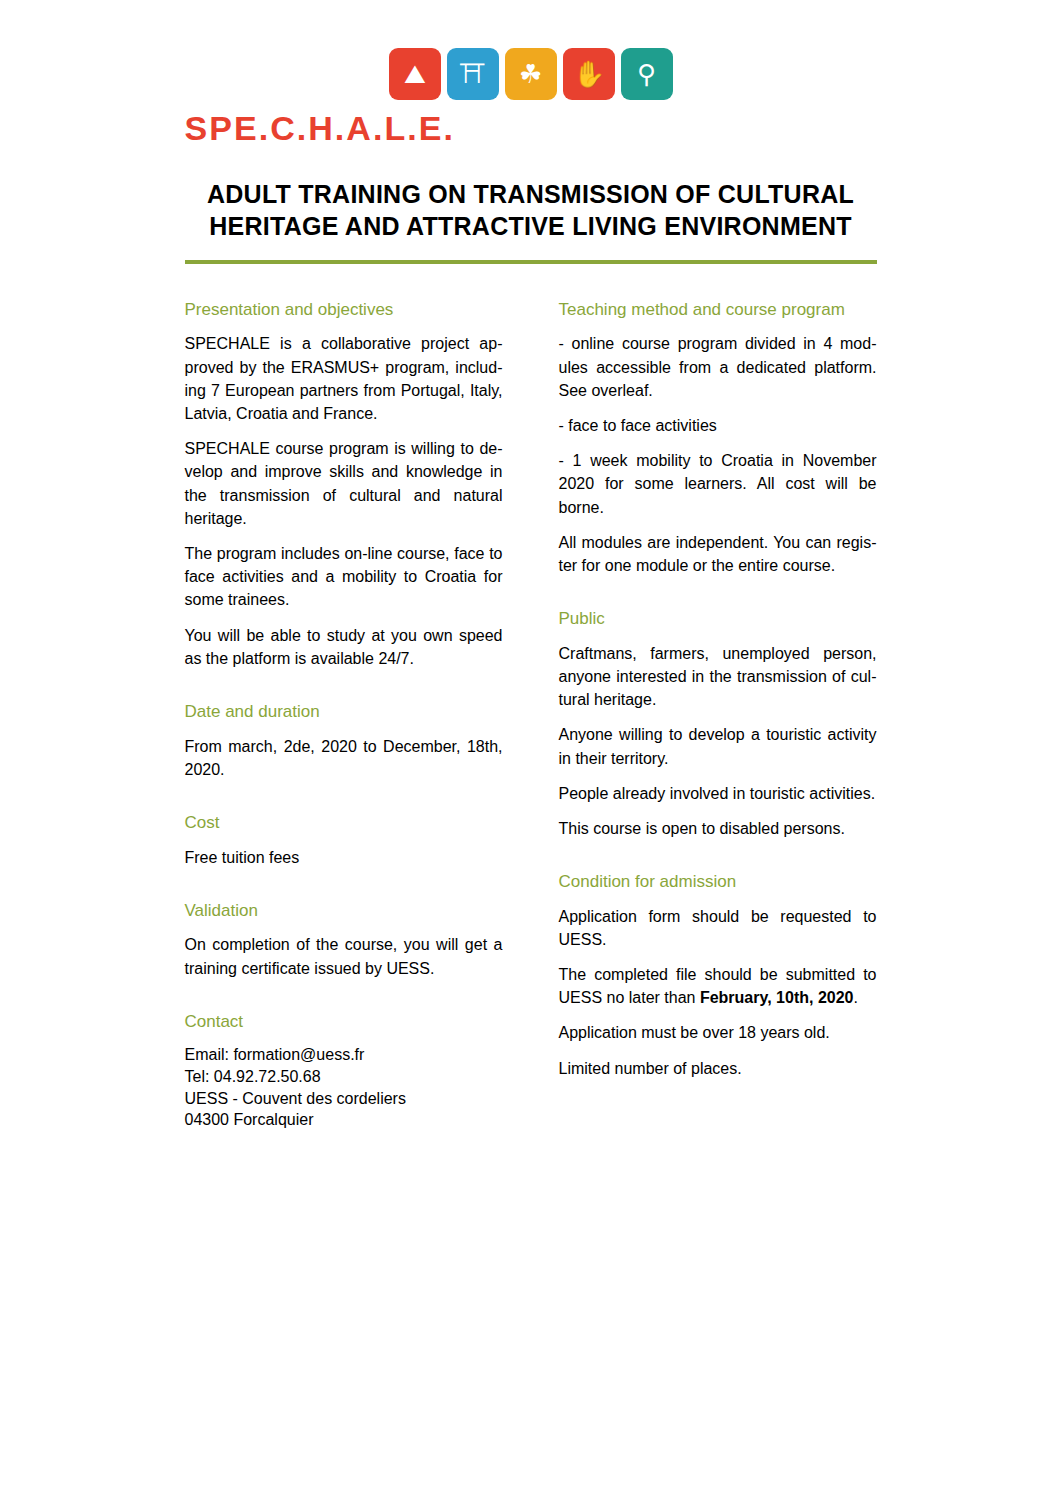⛰ ⛩ ☘ ✋ ⚲
SPE.C.H.A.L.E.
ADULT TRAINING ON TRANSMISSION OF CULTURAL
HERITAGE AND ATTRACTIVE LIVING ENVIRONMENT
Presentation and objectives
SPECHALE is a collaborative project approved by the ERASMUS+ program, including 7 European partners from Portugal, Italy, Latvia, Croatia and France.
SPECHALE course program is willing to develop and improve skills and knowledge in the transmission of cultural and natural heritage.
The program includes on-line course, face to face activities and a mobility to Croatia for some trainees.
You will be able to study at you own speed as the platform is available 24/7.
Date and duration
From march, 2de, 2020 to December, 18th, 2020.
Cost
Free tuition fees
Validation
On completion of the course, you will get a training certificate issued by UESS.
Contact
Email: formation@uess.fr
Tel: 04.92.72.50.68
UESS - Couvent des cordeliers
04300 Forcalquier
Teaching method and course program
- online course program divided in 4 modules accessible from a dedicated platform. See overleaf.
- face to face activities
- 1 week mobility to Croatia in November 2020 for some learners. All cost will be borne.
All modules are independent. You can register for one module or the entire course.
Public
Craftmans, farmers, unemployed person, anyone interested in the transmission of cultural heritage.
Anyone willing to develop a touristic activity in their territory.
People already involved in touristic activities.
This course is open to disabled persons.
Condition for admission
Application form should be requested to UESS.
The completed file should be submitted to UESS no later than February, 10th, 2020.
Application must be over 18 years old.
Limited number of places.